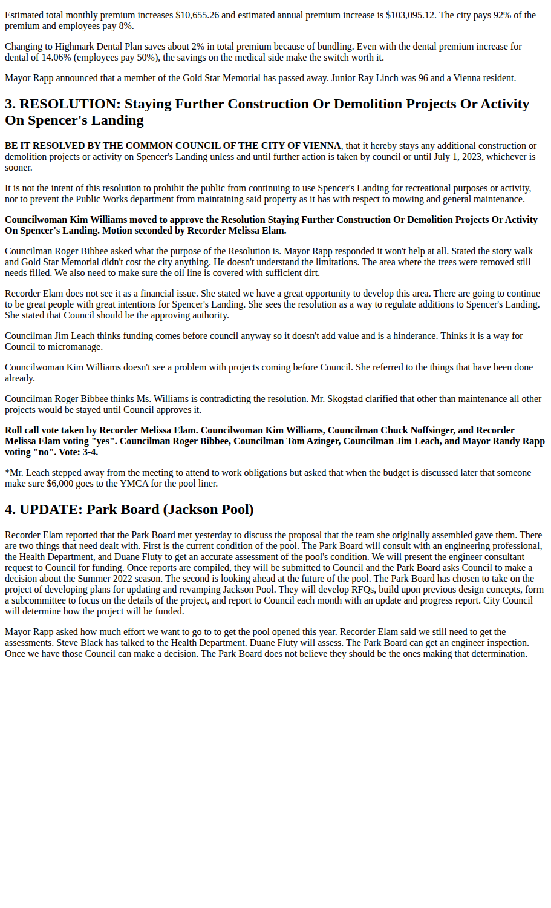Estimated total monthly premium increases $10,655.26 and estimated annual premium increase is $103,095.12. The city pays 92% of the premium and employees pay 8%.
Changing to Highmark Dental Plan saves about 2% in total premium because of bundling. Even with the dental premium increase for dental of 14.06% (employees pay 50%), the savings on the medical side make the switch worth it.
Mayor Rapp announced that a member of the Gold Star Memorial has passed away. Junior Ray Linch was 96 and a Vienna resident.
3. RESOLUTION: Staying Further Construction Or Demolition Projects Or Activity On Spencer's Landing
BE IT RESOLVED BY THE COMMON COUNCIL OF THE CITY OF VIENNA, that it hereby stays any additional construction or demolition projects or activity on Spencer's Landing unless and until further action is taken by council or until July 1, 2023, whichever is sooner.
It is not the intent of this resolution to prohibit the public from continuing to use Spencer's Landing for recreational purposes or activity, nor to prevent the Public Works department from maintaining said property as it has with respect to mowing and general maintenance.
Councilwoman Kim Williams moved to approve the Resolution Staying Further Construction Or Demolition Projects Or Activity On Spencer's Landing. Motion seconded by Recorder Melissa Elam.
Councilman Roger Bibbee asked what the purpose of the Resolution is. Mayor Rapp responded it won't help at all. Stated the story walk and Gold Star Memorial didn't cost the city anything. He doesn't understand the limitations. The area where the trees were removed still needs filled. We also need to make sure the oil line is covered with sufficient dirt.
Recorder Elam does not see it as a financial issue. She stated we have a great opportunity to develop this area. There are going to continue to be great people with great intentions for Spencer's Landing. She sees the resolution as a way to regulate additions to Spencer's Landing. She stated that Council should be the approving authority.
Councilman Jim Leach thinks funding comes before council anyway so it doesn't add value and is a hinderance. Thinks it is a way for Council to micromanage.
Councilwoman Kim Williams doesn't see a problem with projects coming before Council. She referred to the things that have been done already.
Councilman Roger Bibbee thinks Ms. Williams is contradicting the resolution. Mr. Skogstad clarified that other than maintenance all other projects would be stayed until Council approves it.
Roll call vote taken by Recorder Melissa Elam. Councilwoman Kim Williams, Councilman Chuck Noffsinger, and Recorder Melissa Elam voting "yes". Councilman Roger Bibbee, Councilman Tom Azinger, Councilman Jim Leach, and Mayor Randy Rapp voting "no". Vote: 3-4.
*Mr. Leach stepped away from the meeting to attend to work obligations but asked that when the budget is discussed later that someone make sure $6,000 goes to the YMCA for the pool liner.
4. UPDATE: Park Board (Jackson Pool)
Recorder Elam reported that the Park Board met yesterday to discuss the proposal that the team she originally assembled gave them. There are two things that need dealt with. First is the current condition of the pool. The Park Board will consult with an engineering professional, the Health Department, and Duane Fluty to get an accurate assessment of the pool's condition. We will present the engineer consultant request to Council for funding. Once reports are compiled, they will be submitted to Council and the Park Board asks Council to make a decision about the Summer 2022 season. The second is looking ahead at the future of the pool. The Park Board has chosen to take on the project of developing plans for updating and revamping Jackson Pool. They will develop RFQs, build upon previous design concepts, form a subcommittee to focus on the details of the project, and report to Council each month with an update and progress report. City Council will determine how the project will be funded.
Mayor Rapp asked how much effort we want to go to to get the pool opened this year. Recorder Elam said we still need to get the assessments. Steve Black has talked to the Health Department. Duane Fluty will assess. The Park Board can get an engineer inspection. Once we have those Council can make a decision. The Park Board does not believe they should be the ones making that determination.